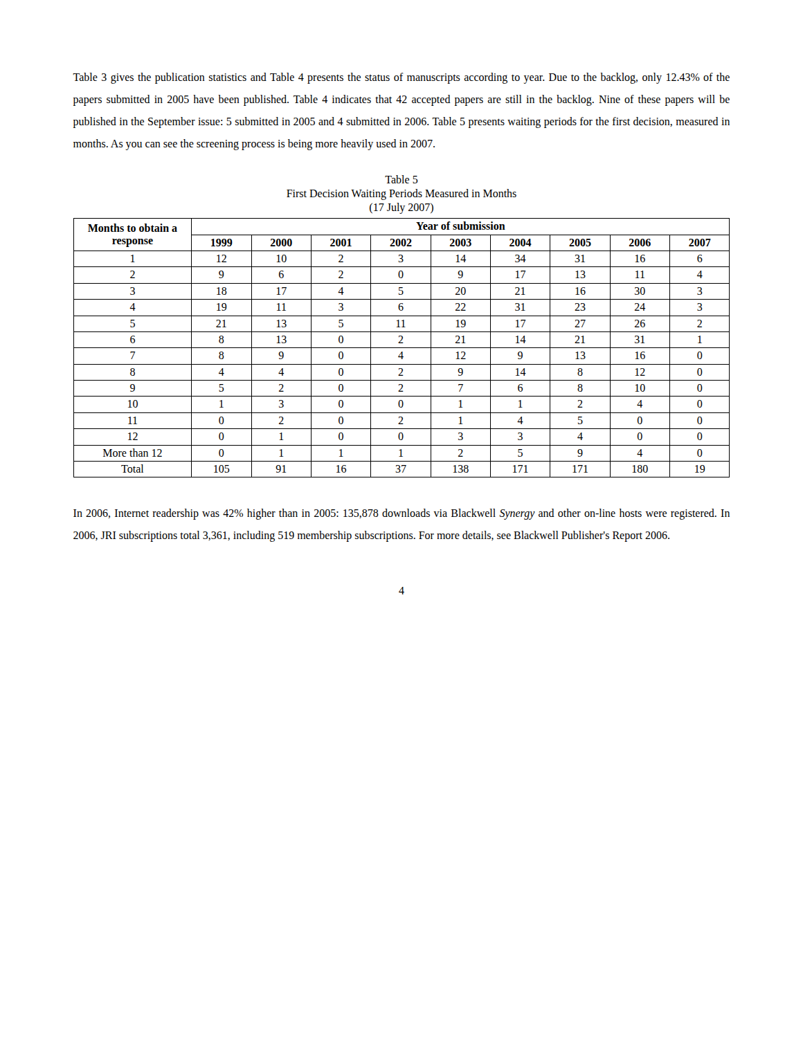Table 3 gives the publication statistics and Table 4 presents the status of manuscripts according to year. Due to the backlog, only 12.43% of the papers submitted in 2005 have been published. Table 4 indicates that 42 accepted papers are still in the backlog. Nine of these papers will be published in the September issue: 5 submitted in 2005 and 4 submitted in 2006. Table 5 presents waiting periods for the first decision, measured in months. As you can see the screening process is being more heavily used in 2007.
Table 5
First Decision Waiting Periods Measured in Months
(17 July 2007)
| Months to obtain a response | Year of submission |
| --- | --- |
| 1999 | 2000 | 2001 | 2002 | 2003 | 2004 | 2005 | 2006 | 2007 |
| 1 | 12 | 10 | 2 | 3 | 14 | 34 | 31 | 16 | 6 |
| 2 | 9 | 6 | 2 | 0 | 9 | 17 | 13 | 11 | 4 |
| 3 | 18 | 17 | 4 | 5 | 20 | 21 | 16 | 30 | 3 |
| 4 | 19 | 11 | 3 | 6 | 22 | 31 | 23 | 24 | 3 |
| 5 | 21 | 13 | 5 | 11 | 19 | 17 | 27 | 26 | 2 |
| 6 | 8 | 13 | 0 | 2 | 21 | 14 | 21 | 31 | 1 |
| 7 | 8 | 9 | 0 | 4 | 12 | 9 | 13 | 16 | 0 |
| 8 | 4 | 4 | 0 | 2 | 9 | 14 | 8 | 12 | 0 |
| 9 | 5 | 2 | 0 | 2 | 7 | 6 | 8 | 10 | 0 |
| 10 | 1 | 3 | 0 | 0 | 1 | 1 | 2 | 4 | 0 |
| 11 | 0 | 2 | 0 | 2 | 1 | 4 | 5 | 0 | 0 |
| 12 | 0 | 1 | 0 | 0 | 3 | 3 | 4 | 0 | 0 |
| More than 12 | 0 | 1 | 1 | 1 | 2 | 5 | 9 | 4 | 0 |
| Total | 105 | 91 | 16 | 37 | 138 | 171 | 171 | 180 | 19 |
In 2006, Internet readership was 42% higher than in 2005: 135,878 downloads via Blackwell Synergy and other on-line hosts were registered. In 2006, JRI subscriptions total 3,361, including 519 membership subscriptions. For more details, see Blackwell Publisher's Report 2006.
4